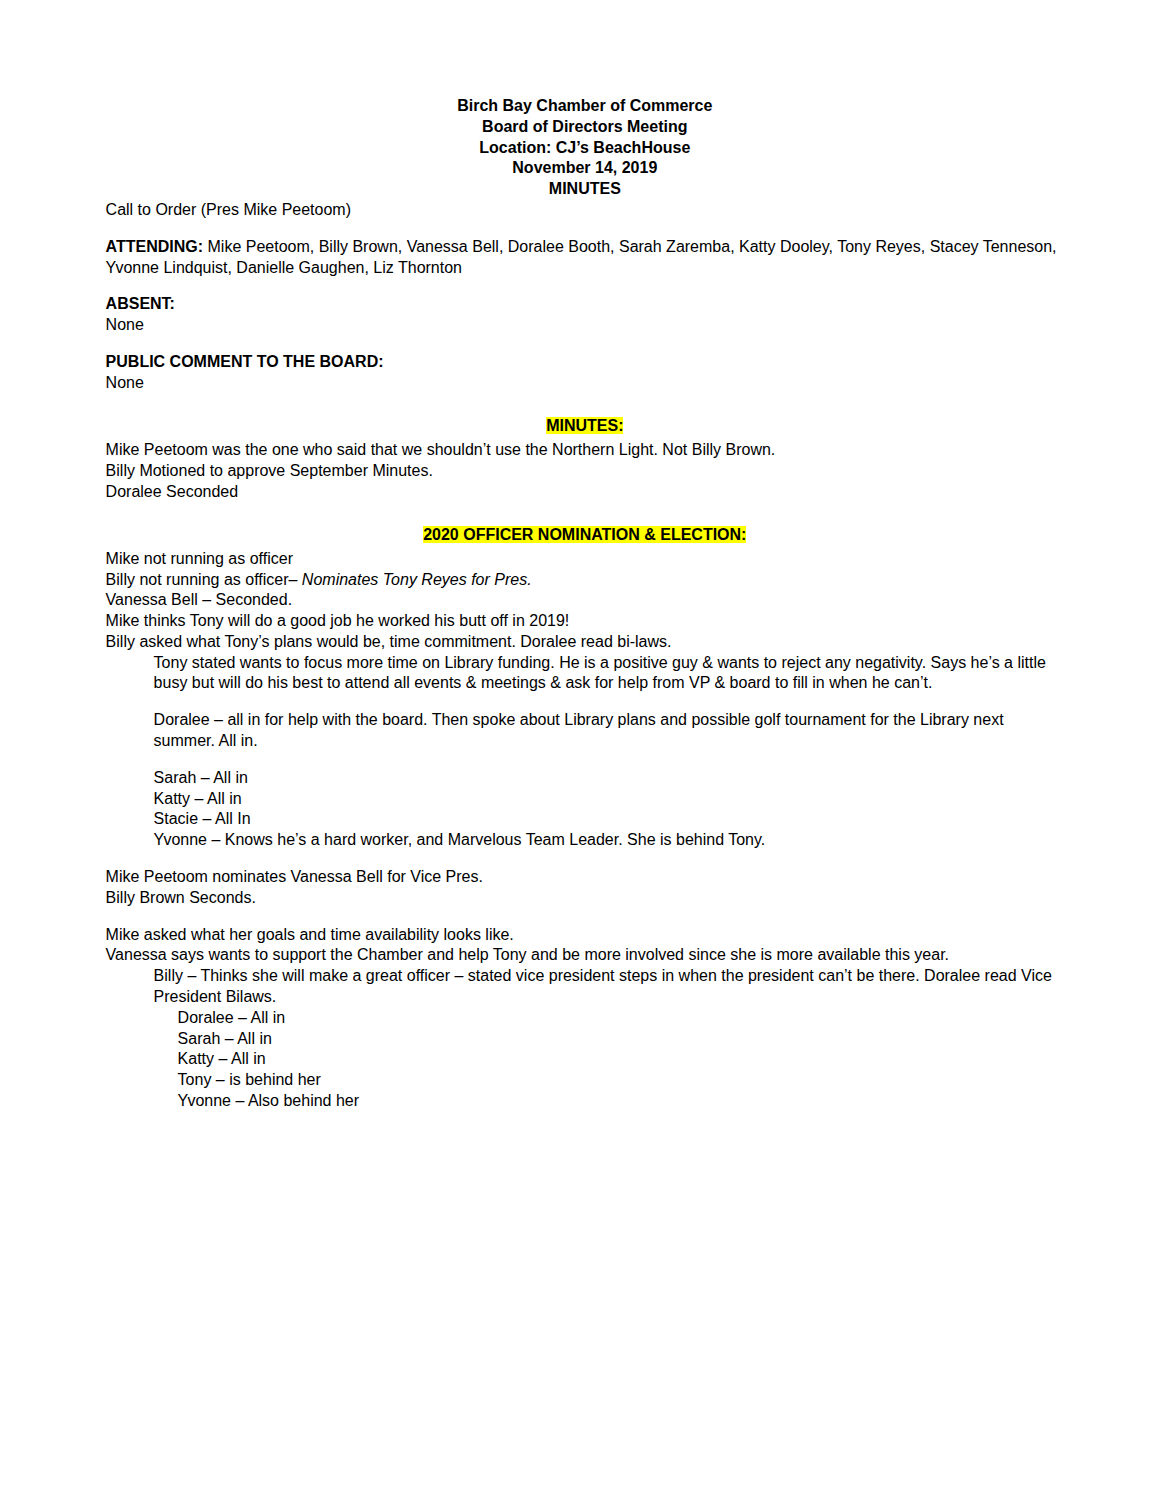Birch Bay Chamber of Commerce
Board of Directors Meeting
Location: CJ’s BeachHouse
November 14, 2019
MINUTES
Call to Order (Pres Mike Peetoom)
ATTENDING: Mike Peetoom, Billy Brown, Vanessa Bell, Doralee Booth, Sarah Zaremba, Katty Dooley, Tony Reyes, Stacey Tenneson, Yvonne Lindquist, Danielle Gaughen, Liz Thornton
ABSENT:
None
PUBLIC COMMENT TO THE BOARD:
None
MINUTES:
Mike Peetoom was the one who said that we shouldn’t use the Northern Light. Not Billy Brown.
Billy Motioned to approve September Minutes.
Doralee Seconded
2020 OFFICER NOMINATION & ELECTION:
Mike not running as officer
Billy not running as officer– Nominates Tony Reyes for Pres.
Vanessa Bell – Seconded.
Mike thinks Tony will do a good job he worked his butt off in 2019!
Billy asked what Tony’s plans would be, time commitment. Doralee read bi-laws.
Tony stated wants to focus more time on Library funding. He is a positive guy & wants to reject any negativity. Says he’s a little busy but will do his best to attend all events & meetings & ask for help from VP & board to fill in when he can’t.
Doralee – all in for help with the board. Then spoke about Library plans and possible golf tournament for the Library next summer. All in.
Sarah – All in
Katty – All in
Stacie – All In
Yvonne – Knows he’s a hard worker, and Marvelous Team Leader. She is behind Tony.
Mike Peetoom nominates Vanessa Bell for Vice Pres.
Billy Brown Seconds.
Mike asked what her goals and time availability looks like.
Vanessa says wants to support the Chamber and help Tony and be more involved since she is more available this year.
Billy – Thinks she will make a great officer – stated vice president steps in when the president can’t be there. Doralee read Vice President Bilaws.
Doralee – All in
Sarah – All in
Katty – All in
Tony – is behind her
Yvonne – Also behind her